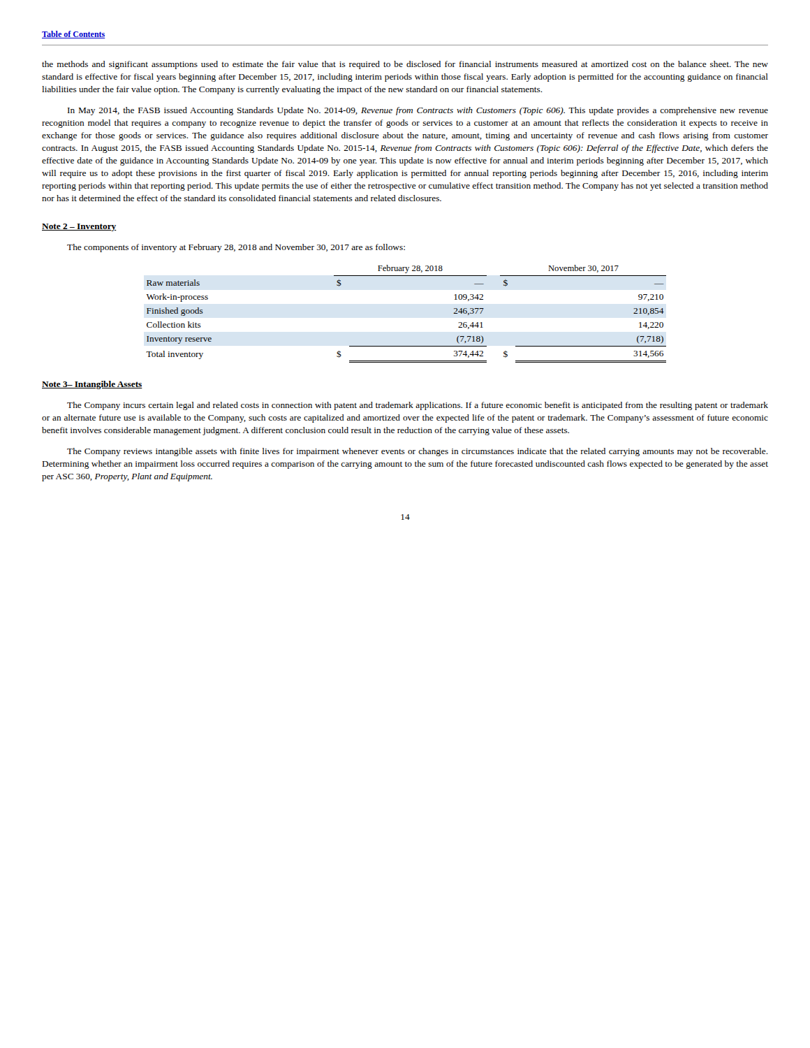Table of Contents
the methods and significant assumptions used to estimate the fair value that is required to be disclosed for financial instruments measured at amortized cost on the balance sheet. The new standard is effective for fiscal years beginning after December 15, 2017, including interim periods within those fiscal years. Early adoption is permitted for the accounting guidance on financial liabilities under the fair value option. The Company is currently evaluating the impact of the new standard on our financial statements.
In May 2014, the FASB issued Accounting Standards Update No. 2014-09, Revenue from Contracts with Customers (Topic 606). This update provides a comprehensive new revenue recognition model that requires a company to recognize revenue to depict the transfer of goods or services to a customer at an amount that reflects the consideration it expects to receive in exchange for those goods or services. The guidance also requires additional disclosure about the nature, amount, timing and uncertainty of revenue and cash flows arising from customer contracts. In August 2015, the FASB issued Accounting Standards Update No. 2015-14, Revenue from Contracts with Customers (Topic 606): Deferral of the Effective Date, which defers the effective date of the guidance in Accounting Standards Update No. 2014-09 by one year. This update is now effective for annual and interim periods beginning after December 15, 2017, which will require us to adopt these provisions in the first quarter of fiscal 2019. Early application is permitted for annual reporting periods beginning after December 15, 2016, including interim reporting periods within that reporting period. This update permits the use of either the retrospective or cumulative effect transition method. The Company has not yet selected a transition method nor has it determined the effect of the standard its consolidated financial statements and related disclosures.
Note 2 – Inventory
The components of inventory at February 28, 2018 and November 30, 2017 are as follows:
| | | February 28, 2018 | | November 30, 2017 |
| Raw materials | | $ | — | | $ | — |
| Work-in-process | | | 109,342 | | | 97,210 |
| Finished goods | | | 246,377 | | | 210,854 |
| Collection kits | | | 26,441 | | | 14,220 |
| Inventory reserve | | | (7,718) | | | (7,718) |
| Total inventory | | $ | 374,442 | | $ | 314,566 |
Note 3– Intangible Assets
The Company incurs certain legal and related costs in connection with patent and trademark applications. If a future economic benefit is anticipated from the resulting patent or trademark or an alternate future use is available to the Company, such costs are capitalized and amortized over the expected life of the patent or trademark. The Company’s assessment of future economic benefit involves considerable management judgment. A different conclusion could result in the reduction of the carrying value of these assets.
The Company reviews intangible assets with finite lives for impairment whenever events or changes in circumstances indicate that the related carrying amounts may not be recoverable. Determining whether an impairment loss occurred requires a comparison of the carrying amount to the sum of the future forecasted undiscounted cash flows expected to be generated by the asset per ASC 360, Property, Plant and Equipment.
14